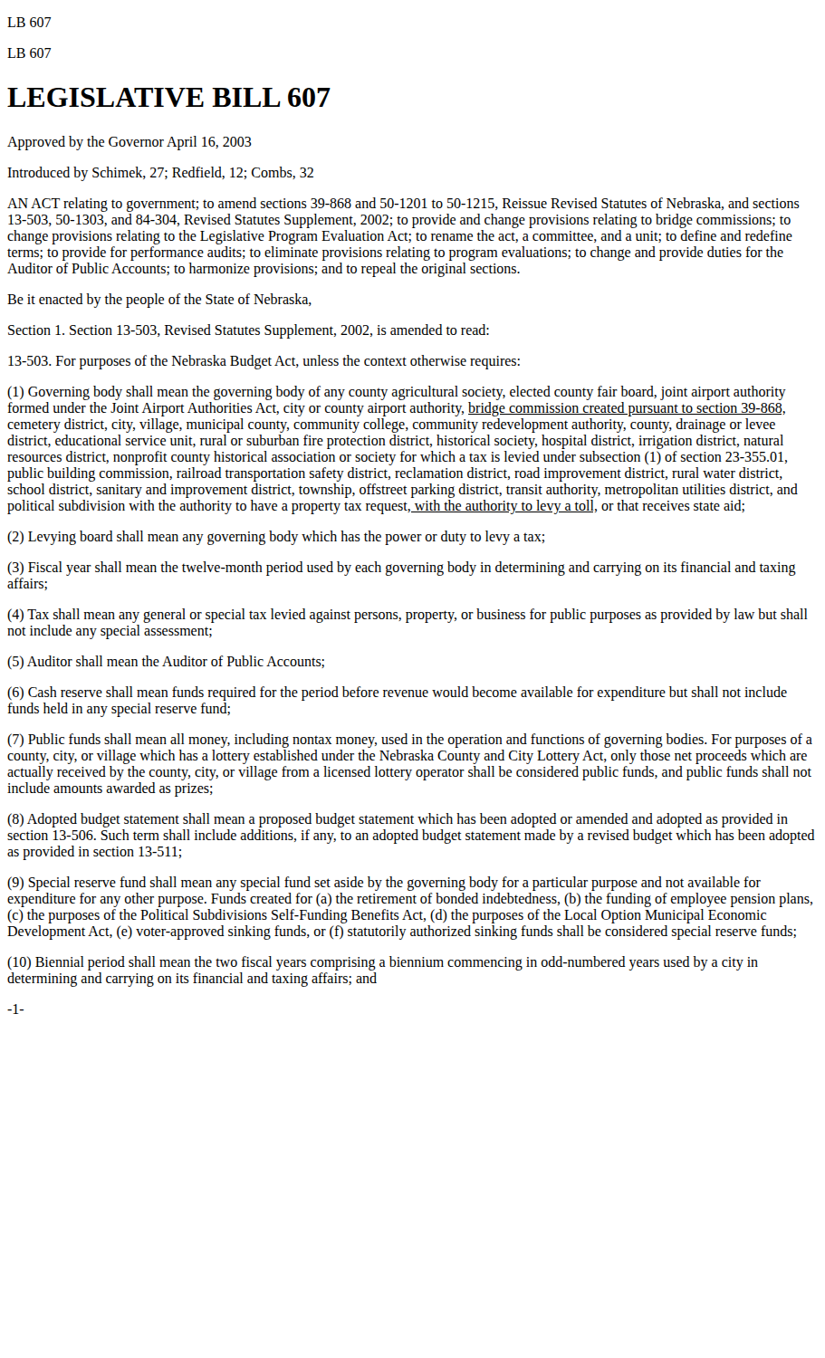LB 607
LB 607
LEGISLATIVE BILL 607
Approved by the Governor April 16, 2003
Introduced by Schimek, 27; Redfield, 12; Combs, 32
AN ACT relating to government; to amend sections 39-868 and 50-1201 to 50-1215, Reissue Revised Statutes of Nebraska, and sections 13-503, 50-1303, and 84-304, Revised Statutes Supplement, 2002; to provide and change provisions relating to bridge commissions; to change provisions relating to the Legislative Program Evaluation Act; to rename the act, a committee, and a unit; to define and redefine terms; to provide for performance audits; to eliminate provisions relating to program evaluations; to change and provide duties for the Auditor of Public Accounts; to harmonize provisions; and to repeal the original sections.
Be it enacted by the people of the State of Nebraska,
Section 1. Section 13-503, Revised Statutes Supplement, 2002, is amended to read:
13-503. For purposes of the Nebraska Budget Act, unless the context otherwise requires:
(1) Governing body shall mean the governing body of any county agricultural society, elected county fair board, joint airport authority formed under the Joint Airport Authorities Act, city or county airport authority, bridge commission created pursuant to section 39-868, cemetery district, city, village, municipal county, community college, community redevelopment authority, county, drainage or levee district, educational service unit, rural or suburban fire protection district, historical society, hospital district, irrigation district, natural resources district, nonprofit county historical association or society for which a tax is levied under subsection (1) of section 23-355.01, public building commission, railroad transportation safety district, reclamation district, road improvement district, rural water district, school district, sanitary and improvement district, township, offstreet parking district, transit authority, metropolitan utilities district, and political subdivision with the authority to have a property tax request, with the authority to levy a toll, or that receives state aid;
(2) Levying board shall mean any governing body which has the power or duty to levy a tax;
(3) Fiscal year shall mean the twelve-month period used by each governing body in determining and carrying on its financial and taxing affairs;
(4) Tax shall mean any general or special tax levied against persons, property, or business for public purposes as provided by law but shall not include any special assessment;
(5) Auditor shall mean the Auditor of Public Accounts;
(6) Cash reserve shall mean funds required for the period before revenue would become available for expenditure but shall not include funds held in any special reserve fund;
(7) Public funds shall mean all money, including nontax money, used in the operation and functions of governing bodies. For purposes of a county, city, or village which has a lottery established under the Nebraska County and City Lottery Act, only those net proceeds which are actually received by the county, city, or village from a licensed lottery operator shall be considered public funds, and public funds shall not include amounts awarded as prizes;
(8) Adopted budget statement shall mean a proposed budget statement which has been adopted or amended and adopted as provided in section 13-506. Such term shall include additions, if any, to an adopted budget statement made by a revised budget which has been adopted as provided in section 13-511;
(9) Special reserve fund shall mean any special fund set aside by the governing body for a particular purpose and not available for expenditure for any other purpose. Funds created for (a) the retirement of bonded indebtedness, (b) the funding of employee pension plans, (c) the purposes of the Political Subdivisions Self-Funding Benefits Act, (d) the purposes of the Local Option Municipal Economic Development Act, (e) voter-approved sinking funds, or (f) statutorily authorized sinking funds shall be considered special reserve funds;
(10) Biennial period shall mean the two fiscal years comprising a biennium commencing in odd-numbered years used by a city in determining and carrying on its financial and taxing affairs; and
-1-